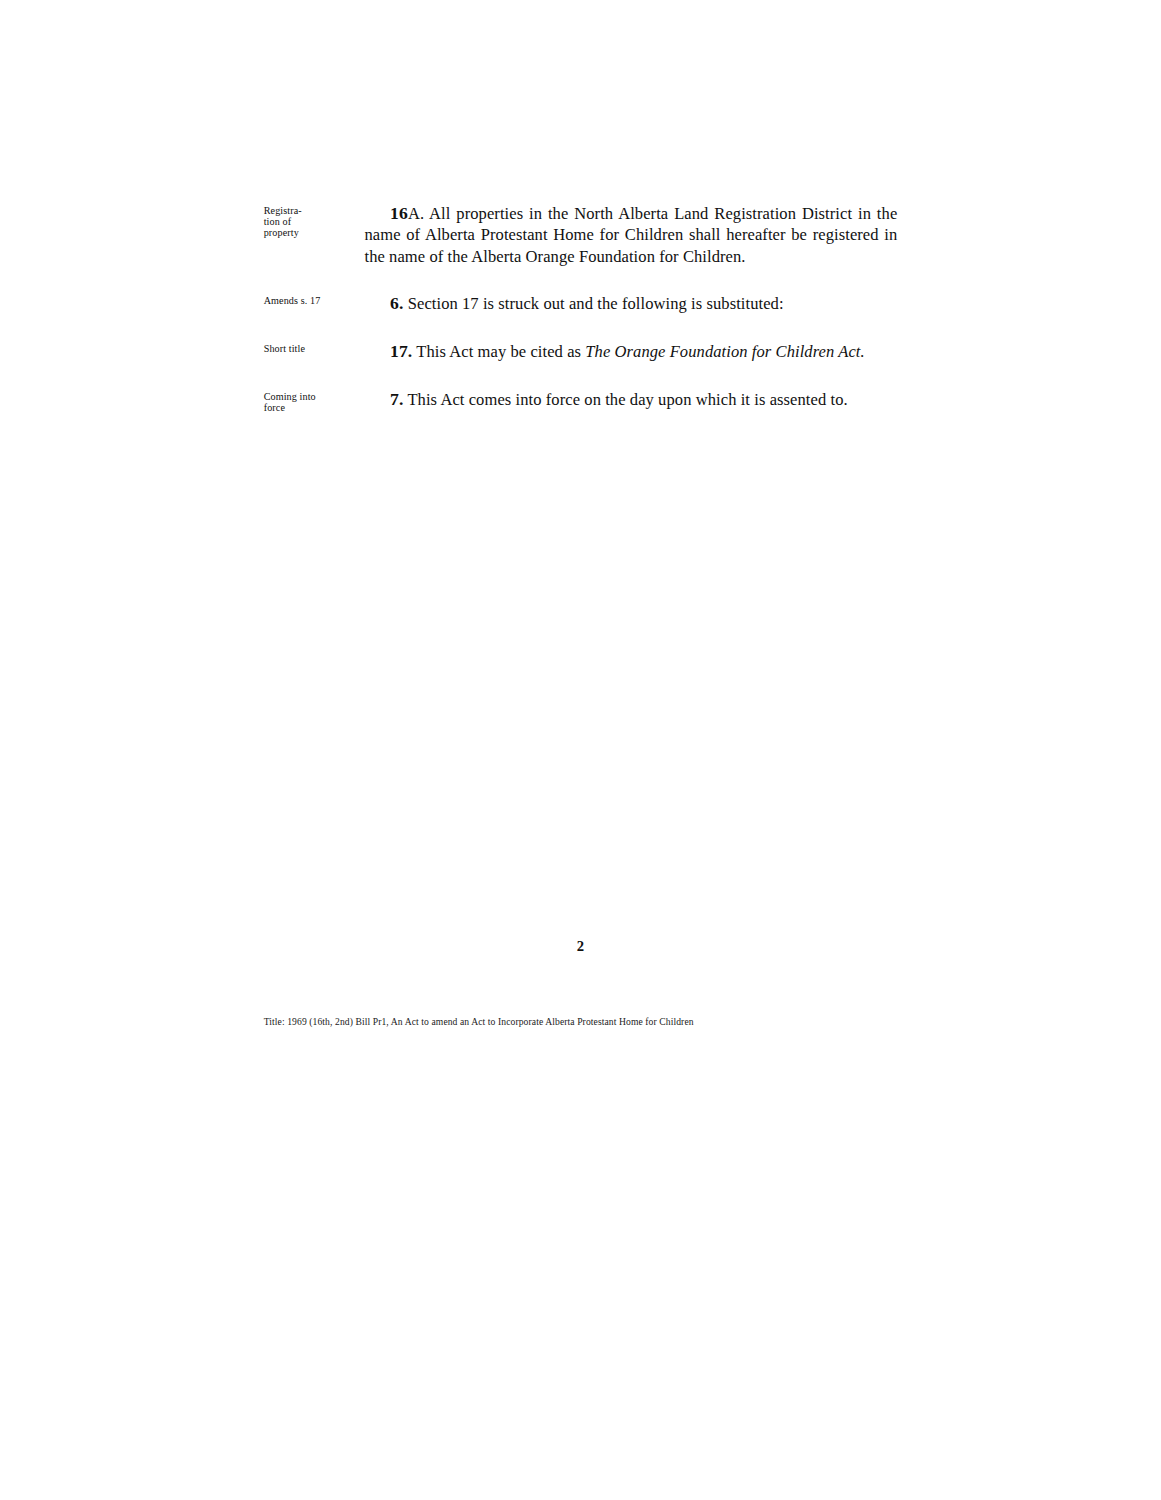Registra-
tion of
property
16 A. All properties in the North Alberta Land Registration District in the name of Alberta Protestant Home for Children shall hereafter be registered in the name of the Alberta Orange Foundation for Children.
Amends s. 17
6. Section 17 is struck out and the following is substituted:
Short title
17. This Act may be cited as The Orange Foundation for Children Act.
Coming into
force
7. This Act comes into force on the day upon which it is assented to.
2
Title: 1969 (16th, 2nd) Bill Pr1, An Act to amend an Act to Incorporate Alberta Protestant Home for Children